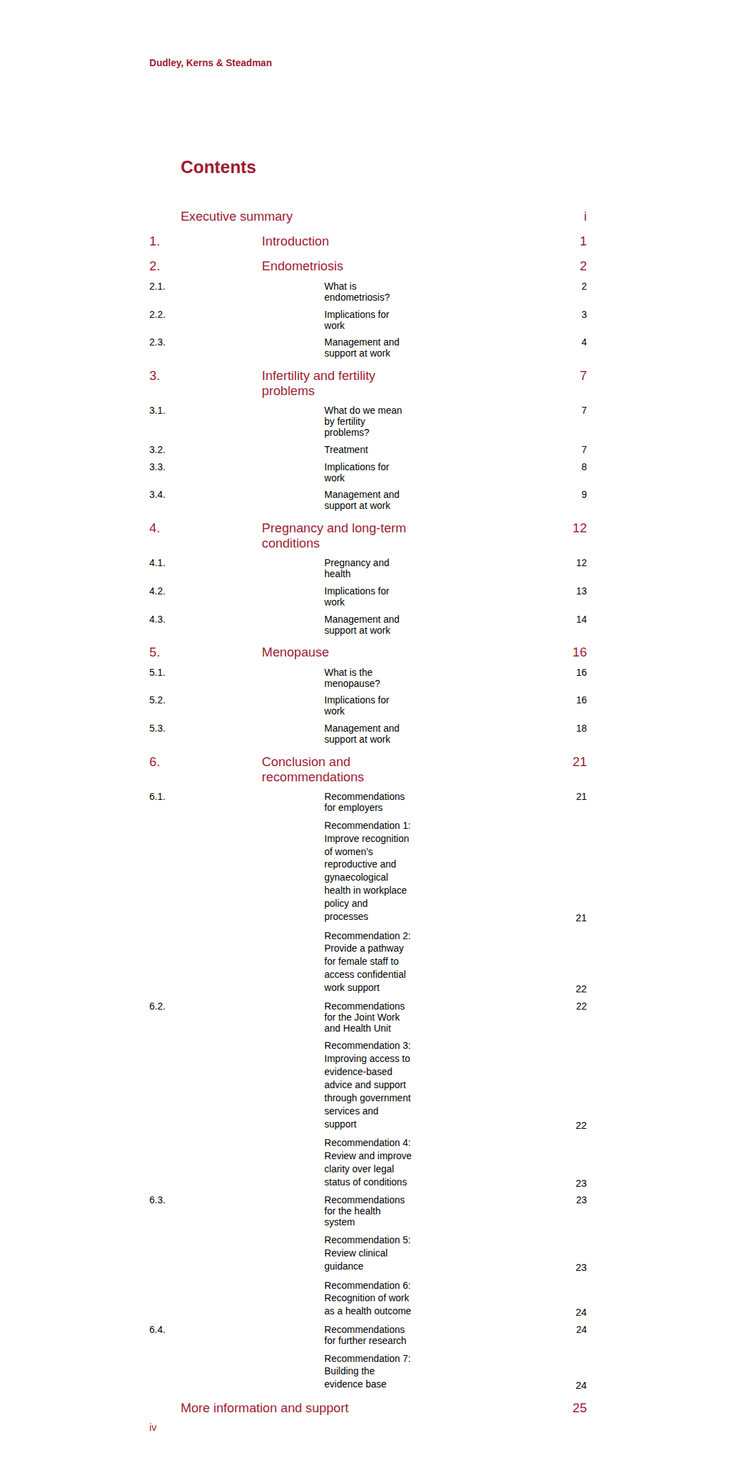Dudley, Kerns & Steadman
Contents
| Executive summary | i |
| 1. | Introduction | 1 |
| 2. | Endometriosis | 2 |
| 2.1. | What is endometriosis? | 2 |
| 2.2. | Implications for work | 3 |
| 2.3. | Management and support at work | 4 |
| 3. | Infertility and fertility problems | 7 |
| 3.1. | What do we mean by fertility problems? | 7 |
| 3.2. | Treatment | 7 |
| 3.3. | Implications for work | 8 |
| 3.4. | Management and support at work | 9 |
| 4. | Pregnancy and long-term conditions | 12 |
| 4.1. | Pregnancy and health | 12 |
| 4.2. | Implications for work | 13 |
| 4.3. | Management and support at work | 14 |
| 5. | Menopause | 16 |
| 5.1. | What is the menopause? | 16 |
| 5.2. | Implications for work | 16 |
| 5.3. | Management and support at work | 18 |
| 6. | Conclusion and recommendations | 21 |
| 6.1. | Recommendations for employers | 21 |
| | Recommendation 1: Improve recognition of women’s reproductive and gynaecological health in workplace policy and processes | 21 |
| | Recommendation 2: Provide a pathway for female staff to access confidential work support | 22 |
| 6.2. | Recommendations for the Joint Work and Health Unit | 22 |
| | Recommendation 3: Improving access to evidence-based advice and support through government services and support | 22 |
| | Recommendation 4: Review and improve clarity over legal status of conditions | 23 |
| 6.3. | Recommendations for the health system | 23 |
| | Recommendation 5: Review clinical guidance | 23 |
| | Recommendation 6: Recognition of work as a health outcome | 24 |
| 6.4. | Recommendations for further research | 24 |
| | Recommendation 7: Building the evidence base | 24 |
| More information and support | 25 |
iv